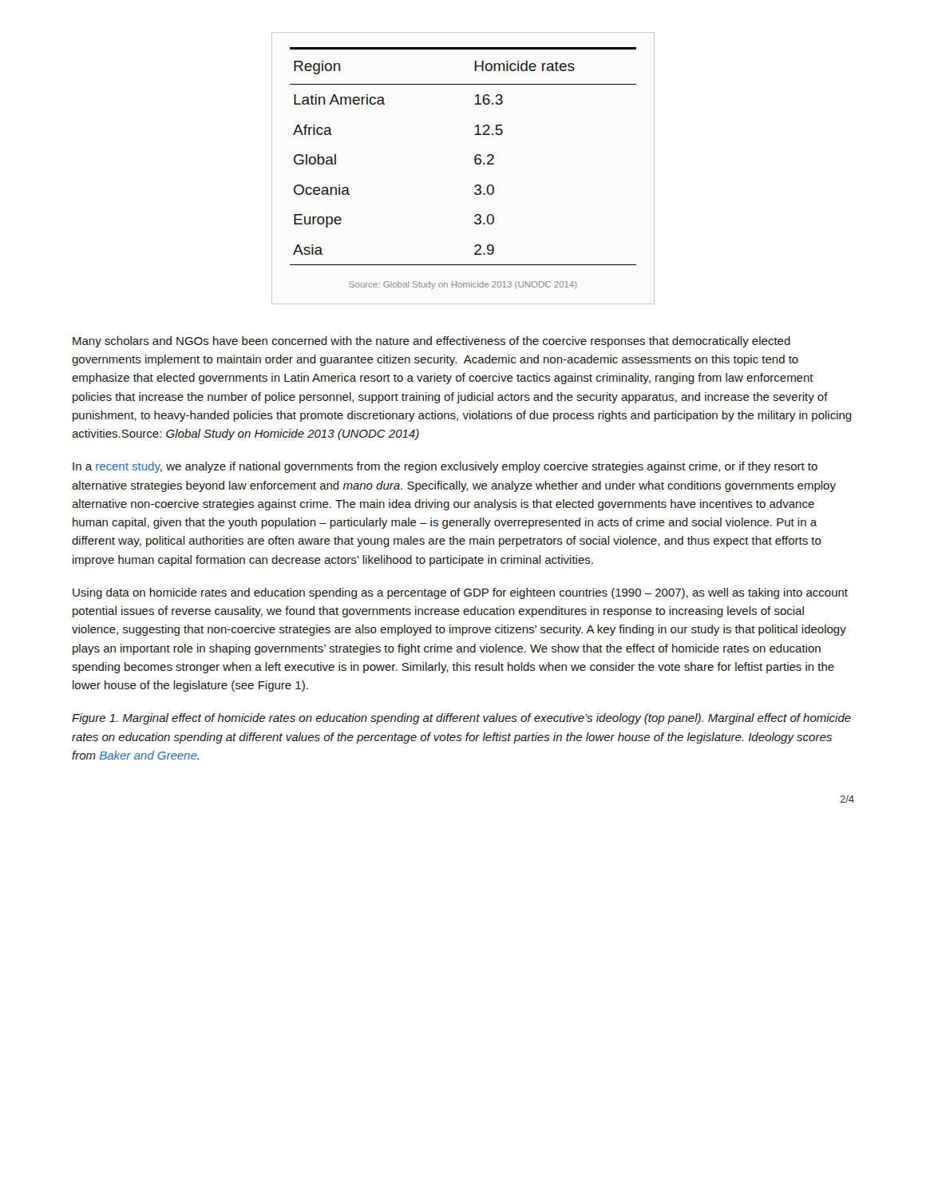| Region | Homicide rates |
| --- | --- |
| Latin America | 16.3 |
| Africa | 12.5 |
| Global | 6.2 |
| Oceania | 3.0 |
| Europe | 3.0 |
| Asia | 2.9 |
Source: Global Study on Homicide 2013 (UNODC 2014)
Many scholars and NGOs have been concerned with the nature and effectiveness of the coercive responses that democratically elected governments implement to maintain order and guarantee citizen security. Academic and non-academic assessments on this topic tend to emphasize that elected governments in Latin America resort to a variety of coercive tactics against criminality, ranging from law enforcement policies that increase the number of police personnel, support training of judicial actors and the security apparatus, and increase the severity of punishment, to heavy-handed policies that promote discretionary actions, violations of due process rights and participation by the military in policing activities.Source: Global Study on Homicide 2013 (UNODC 2014)
In a recent study, we analyze if national governments from the region exclusively employ coercive strategies against crime, or if they resort to alternative strategies beyond law enforcement and mano dura. Specifically, we analyze whether and under what conditions governments employ alternative non-coercive strategies against crime. The main idea driving our analysis is that elected governments have incentives to advance human capital, given that the youth population – particularly male – is generally overrepresented in acts of crime and social violence. Put in a different way, political authorities are often aware that young males are the main perpetrators of social violence, and thus expect that efforts to improve human capital formation can decrease actors’ likelihood to participate in criminal activities.
Using data on homicide rates and education spending as a percentage of GDP for eighteen countries (1990 – 2007), as well as taking into account potential issues of reverse causality, we found that governments increase education expenditures in response to increasing levels of social violence, suggesting that non-coercive strategies are also employed to improve citizens’ security. A key finding in our study is that political ideology plays an important role in shaping governments’ strategies to fight crime and violence. We show that the effect of homicide rates on education spending becomes stronger when a left executive is in power. Similarly, this result holds when we consider the vote share for leftist parties in the lower house of the legislature (see Figure 1).
Figure 1. Marginal effect of homicide rates on education spending at different values of executive’s ideology (top panel). Marginal effect of homicide rates on education spending at different values of the percentage of votes for leftist parties in the lower house of the legislature. Ideology scores from Baker and Greene.
2/4